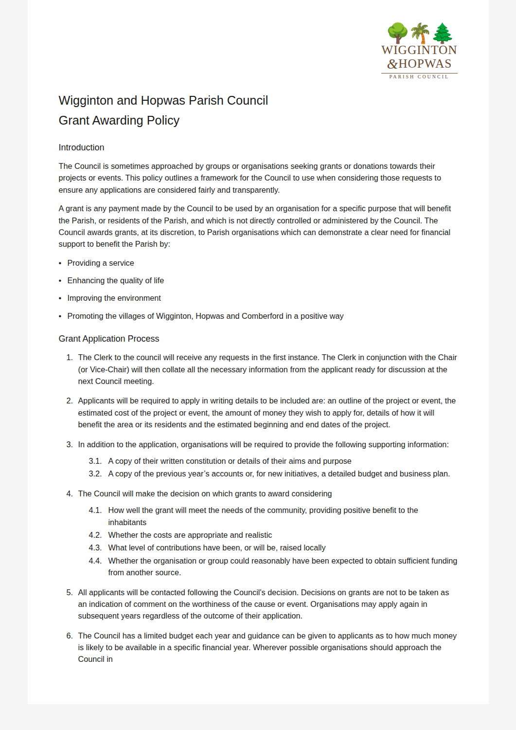🌳🌴🌲
WIGGINTON
&HOPWAS
PARISH COUNCIL
Wigginton and Hopwas Parish Council
Grant Awarding Policy
Introduction
The Council is sometimes approached by groups or organisations seeking grants or donations towards their projects or events. This policy outlines a framework for the Council to use when considering those requests to ensure any applications are considered fairly and transparently.
A grant is any payment made by the Council to be used by an organisation for a specific purpose that will benefit the Parish, or residents of the Parish, and which is not directly controlled or administered by the Council. The Council awards grants, at its discretion, to Parish organisations which can demonstrate a clear need for financial support to benefit the Parish by:
Providing a service
Enhancing the quality of life
Improving the environment
Promoting the villages of Wigginton, Hopwas and Comberford in a positive way
Grant Application Process
The Clerk to the council will receive any requests in the first instance. The Clerk in conjunction with the Chair (or Vice-Chair) will then collate all the necessary information from the applicant ready for discussion at the next Council meeting.
Applicants will be required to apply in writing details to be included are: an outline of the project or event, the estimated cost of the project or event, the amount of money they wish to apply for, details of how it will benefit the area or its residents and the estimated beginning and end dates of the project.
In addition to the application, organisations will be required to provide the following supporting information:
3.1. A copy of their written constitution or details of their aims and purpose
3.2. A copy of the previous year’s accounts or, for new initiatives, a detailed budget and business plan.
The Council will make the decision on which grants to award considering
4.1. How well the grant will meet the needs of the community, providing positive benefit to the inhabitants
4.2. Whether the costs are appropriate and realistic
4.3. What level of contributions have been, or will be, raised locally
4.4. Whether the organisation or group could reasonably have been expected to obtain sufficient funding from another source.
All applicants will be contacted following the Council's decision. Decisions on grants are not to be taken as an indication of comment on the worthiness of the cause or event. Organisations may apply again in subsequent years regardless of the outcome of their application.
The Council has a limited budget each year and guidance can be given to applicants as to how much money is likely to be available in a specific financial year. Wherever possible organisations should approach the Council in